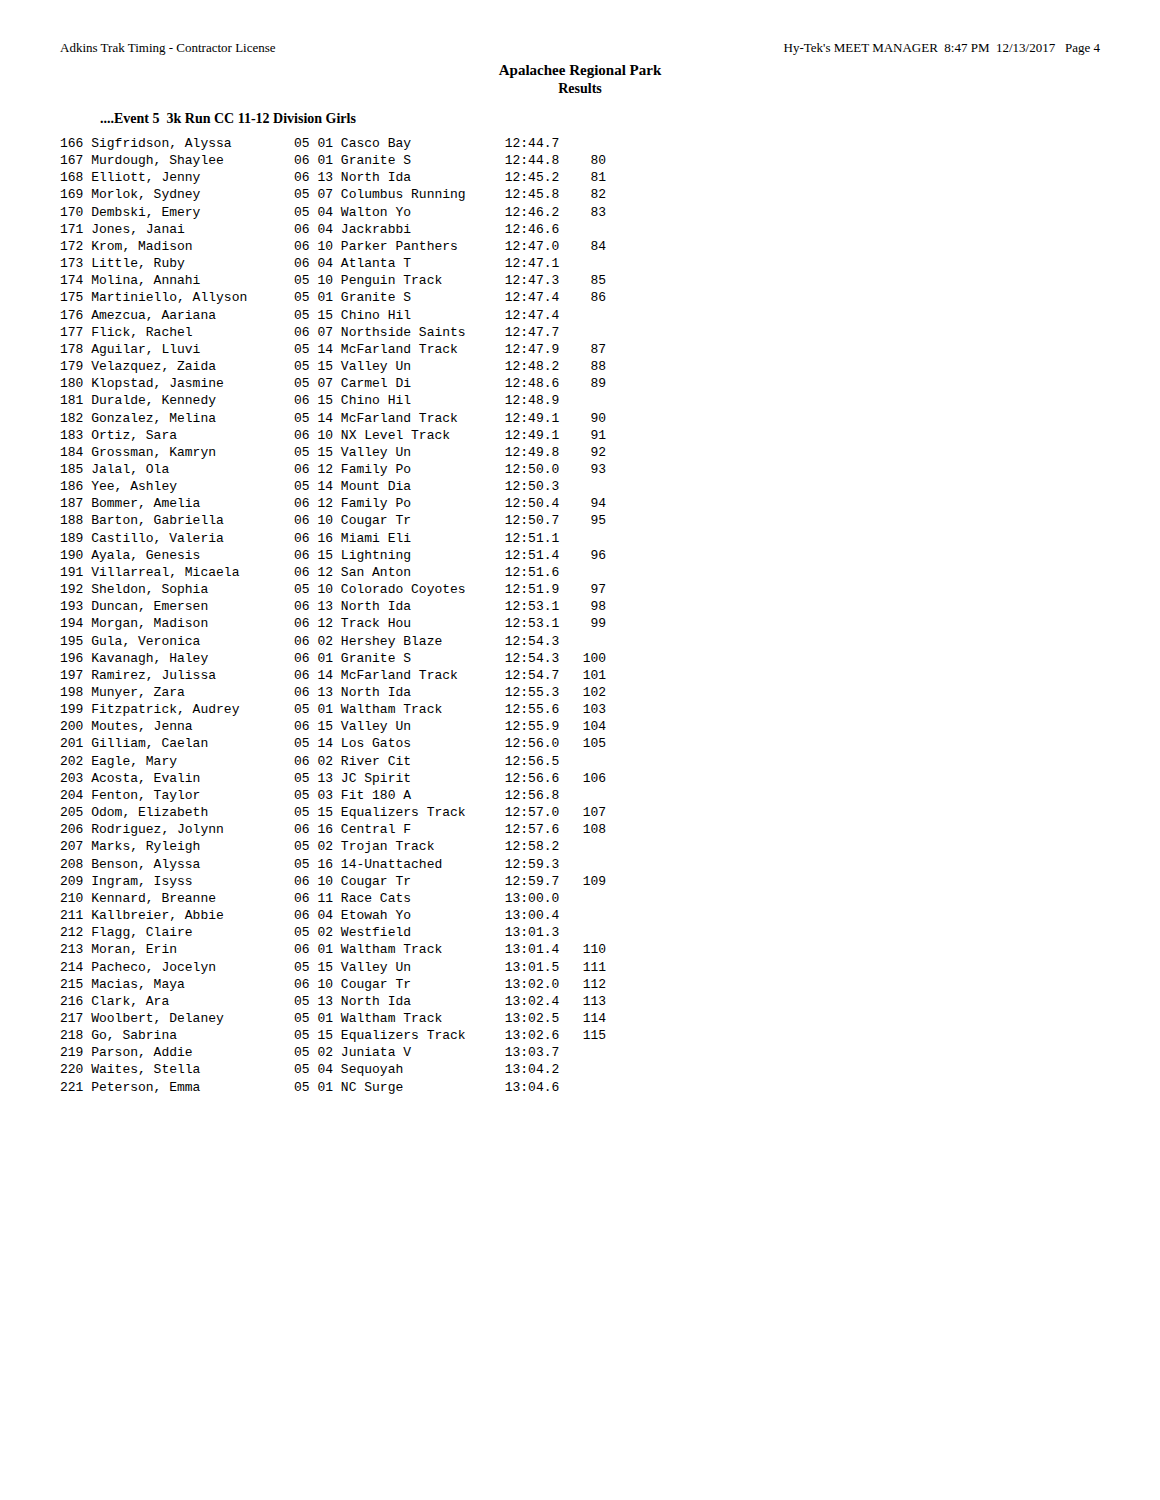Adkins Trak Timing - Contractor License
Hy-Tek's MEET MANAGER 8:47 PM 12/13/2017 Page 4
Apalachee Regional Park
Results
....Event 5 3k Run CC 11-12 Division Girls
166 Sigfridson, Alyssa        05 01 Casco Bay            12:44.7
167 Murdough, Shaylee         06 01 Granite S            12:44.8    80
168 Elliott, Jenny            06 13 North Ida            12:45.2    81
169 Morlok, Sydney            05 07 Columbus Running     12:45.8    82
170 Dembski, Emery            05 04 Walton Yo            12:46.2    83
171 Jones, Janai              06 04 Jackrabbi            12:46.6
172 Krom, Madison             06 10 Parker Panthers      12:47.0    84
173 Little, Ruby              06 04 Atlanta T            12:47.1
174 Molina, Annahi            05 10 Penguin Track        12:47.3    85
175 Martiniello, Allyson      05 01 Granite S            12:47.4    86
176 Amezcua, Aariana          05 15 Chino Hil            12:47.4
177 Flick, Rachel             06 07 Northside Saints     12:47.7
178 Aguilar, Lluvi            05 14 McFarland Track      12:47.9    87
179 Velazquez, Zaida          05 15 Valley Un            12:48.2    88
180 Klopstad, Jasmine         05 07 Carmel Di            12:48.6    89
181 Duralde, Kennedy          06 15 Chino Hil            12:48.9
182 Gonzalez, Melina          05 14 McFarland Track      12:49.1    90
183 Ortiz, Sara               06 10 NX Level Track       12:49.1    91
184 Grossman, Kamryn          05 15 Valley Un            12:49.8    92
185 Jalal, Ola                06 12 Family Po            12:50.0    93
186 Yee, Ashley               05 14 Mount Dia            12:50.3
187 Bommer, Amelia            06 12 Family Po            12:50.4    94
188 Barton, Gabriella         06 10 Cougar Tr            12:50.7    95
189 Castillo, Valeria         06 16 Miami Eli            12:51.1
190 Ayala, Genesis            06 15 Lightning            12:51.4    96
191 Villarreal, Micaela       06 12 San Anton            12:51.6
192 Sheldon, Sophia           05 10 Colorado Coyotes     12:51.9    97
193 Duncan, Emersen           06 13 North Ida            12:53.1    98
194 Morgan, Madison           06 12 Track Hou            12:53.1    99
195 Gula, Veronica            06 02 Hershey Blaze        12:54.3
196 Kavanagh, Haley           06 01 Granite S            12:54.3   100
197 Ramirez, Julissa          06 14 McFarland Track      12:54.7   101
198 Munyer, Zara              06 13 North Ida            12:55.3   102
199 Fitzpatrick, Audrey       05 01 Waltham Track        12:55.6   103
200 Moutes, Jenna             06 15 Valley Un            12:55.9   104
201 Gilliam, Caelan           05 14 Los Gatos            12:56.0   105
202 Eagle, Mary               06 02 River Cit            12:56.5
203 Acosta, Evalin            05 13 JC Spirit            12:56.6   106
204 Fenton, Taylor            05 03 Fit 180 A            12:56.8
205 Odom, Elizabeth           05 15 Equalizers Track     12:57.0   107
206 Rodriguez, Jolynn         06 16 Central F            12:57.6   108
207 Marks, Ryleigh            05 02 Trojan Track         12:58.2
208 Benson, Alyssa            05 16 14-Unattached        12:59.3
209 Ingram, Isyss             06 10 Cougar Tr            12:59.7   109
210 Kennard, Breanne          06 11 Race Cats            13:00.0
211 Kallbreier, Abbie         06 04 Etowah Yo            13:00.4
212 Flagg, Claire             05 02 Westfield            13:01.3
213 Moran, Erin               06 01 Waltham Track        13:01.4   110
214 Pacheco, Jocelyn          05 15 Valley Un            13:01.5   111
215 Macias, Maya              06 10 Cougar Tr            13:02.0   112
216 Clark, Ara                05 13 North Ida            13:02.4   113
217 Woolbert, Delaney         05 01 Waltham Track        13:02.5   114
218 Go, Sabrina               05 15 Equalizers Track     13:02.6   115
219 Parson, Addie             05 02 Juniata V            13:03.7
220 Waites, Stella            05 04 Sequoyah             13:04.2
221 Peterson, Emma            05 01 NC Surge             13:04.6